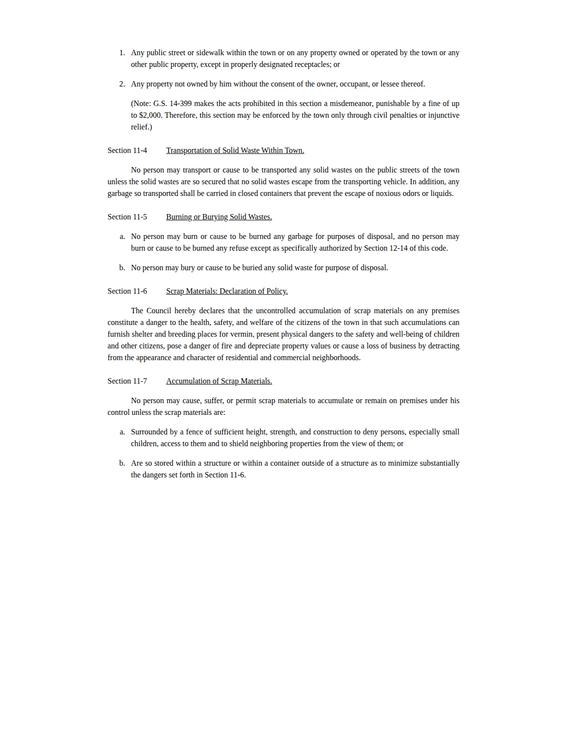Any public street or sidewalk within the town or on any property owned or operated by the town or any other public property, except in properly designated receptacles; or
Any property not owned by him without the consent of the owner, occupant, or lessee thereof.
(Note: G.S. 14-399 makes the acts prohibited in this section a misdemeanor, punishable by a fine of up to $2,000. Therefore, this section may be enforced by the town only through civil penalties or injunctive relief.)
Section 11-4 Transportation of Solid Waste Within Town.
No person may transport or cause to be transported any solid wastes on the public streets of the town unless the solid wastes are so secured that no solid wastes escape from the transporting vehicle. In addition, any garbage so transported shall be carried in closed containers that prevent the escape of noxious odors or liquids.
Section 11-5 Burning or Burying Solid Wastes.
No person may burn or cause to be burned any garbage for purposes of disposal, and no person may burn or cause to be burned any refuse except as specifically authorized by Section 12-14 of this code.
No person may bury or cause to be buried any solid waste for purpose of disposal.
Section 11-6 Scrap Materials: Declaration of Policy.
The Council hereby declares that the uncontrolled accumulation of scrap materials on any premises constitute a danger to the health, safety, and welfare of the citizens of the town in that such accumulations can furnish shelter and breeding places for vermin, present physical dangers to the safety and well-being of children and other citizens, pose a danger of fire and depreciate property values or cause a loss of business by detracting from the appearance and character of residential and commercial neighborhoods.
Section 11-7 Accumulation of Scrap Materials.
No person may cause, suffer, or permit scrap materials to accumulate or remain on premises under his control unless the scrap materials are:
Surrounded by a fence of sufficient height, strength, and construction to deny persons, especially small children, access to them and to shield neighboring properties from the view of them; or
Are so stored within a structure or within a container outside of a structure as to minimize substantially the dangers set forth in Section 11-6.